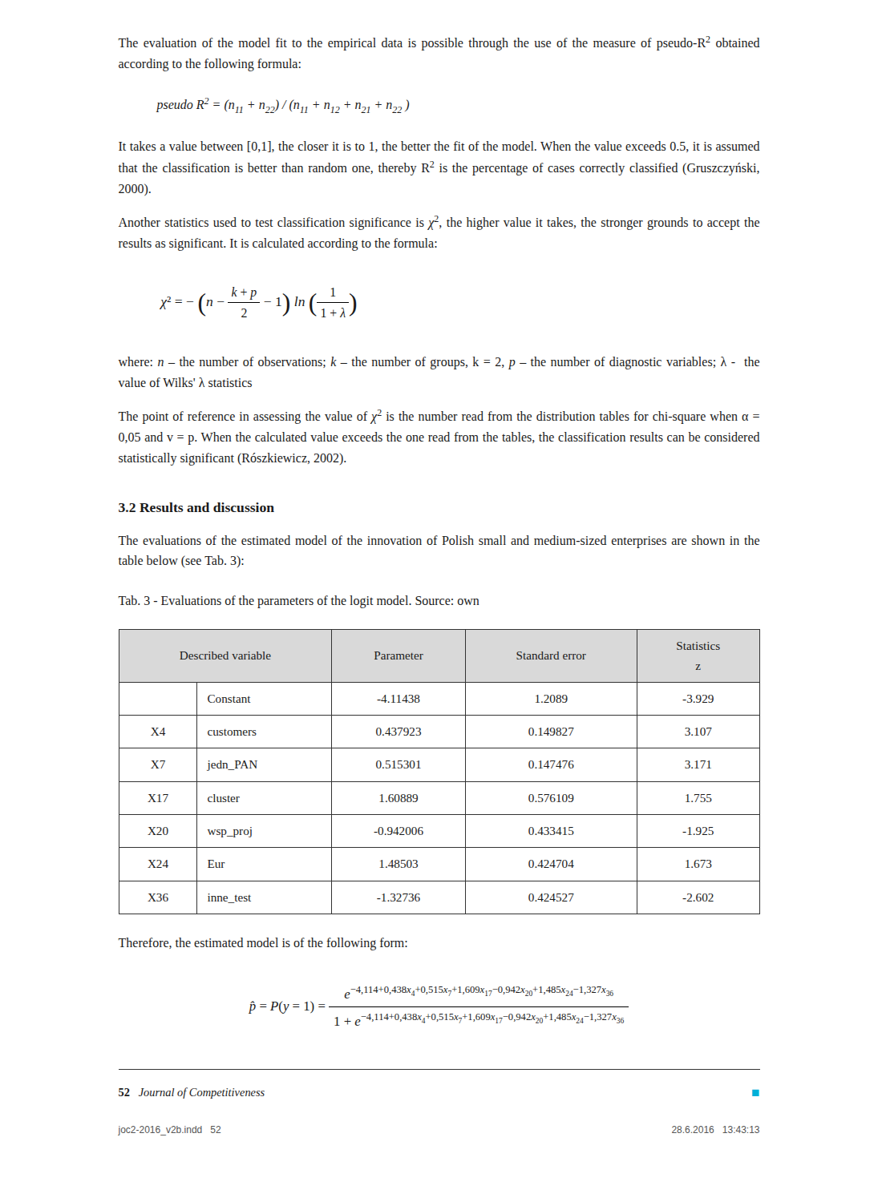The evaluation of the model fit to the empirical data is possible through the use of the measure of pseudo-R2 obtained according to the following formula:
pseudo R2 = (n11 + n22) / (n11 + n12 + n21 + n22 )
It takes a value between [0,1], the closer it is to 1, the better the fit of the model. When the value exceeds 0.5, it is assumed that the classification is better than random one, thereby R2 is the percentage of cases correctly classified (Gruszczyński, 2000).
Another statistics used to test classification significance is χ2, the higher value it takes, the stronger grounds to accept the results as significant. It is calculated according to the formula:
χ² = − (n − k + p 2 − 1) ln (11 + λ)
where: n – the number of observations; k – the number of groups, k = 2, p – the number of diagnostic variables; λ - the value of Wilks' λ statistics
The point of reference in assessing the value of χ2 is the number read from the distribution tables for chi-square when α = 0,05 and v = p. When the calculated value exceeds the one read from the tables, the classification results can be considered statistically significant (Rószkiewicz, 2002).
3.2 Results and discussion
The evaluations of the estimated model of the innovation of Polish small and medium-sized enterprises are shown in the table below (see Tab. 3):
Tab. 3 - Evaluations of the parameters of the logit model. Source: own
| Described variable | Parameter | Standard error | Statistics z |
| --- | --- | --- | --- |
| | Constant | -4.11438 | 1.2089 | -3.929 |
| X4 | customers | 0.437923 | 0.149827 | 3.107 |
| X7 | jedn_PAN | 0.515301 | 0.147476 | 3.171 |
| X17 | cluster | 1.60889 | 0.576109 | 1.755 |
| X20 | wsp_proj | -0.942006 | 0.433415 | -1.925 |
| X24 | Eur | 1.48503 | 0.424704 | 1.673 |
| X36 | inne_test | -1.32736 | 0.424527 | -2.602 |
Therefore, the estimated model is of the following form:
p̂ = P(y = 1) = e−4,114+0,438x4+0,515x7+1,609x17−0,942x20+1,485x24−1,327x361 + e−4,114+0,438x4+0,515x7+1,609x17−0,942x20+1,485x24−1,327x36
52 Journal of Competitiveness
■
joc2-2016_v2b.indd 52 28.6.2016 13:43:13